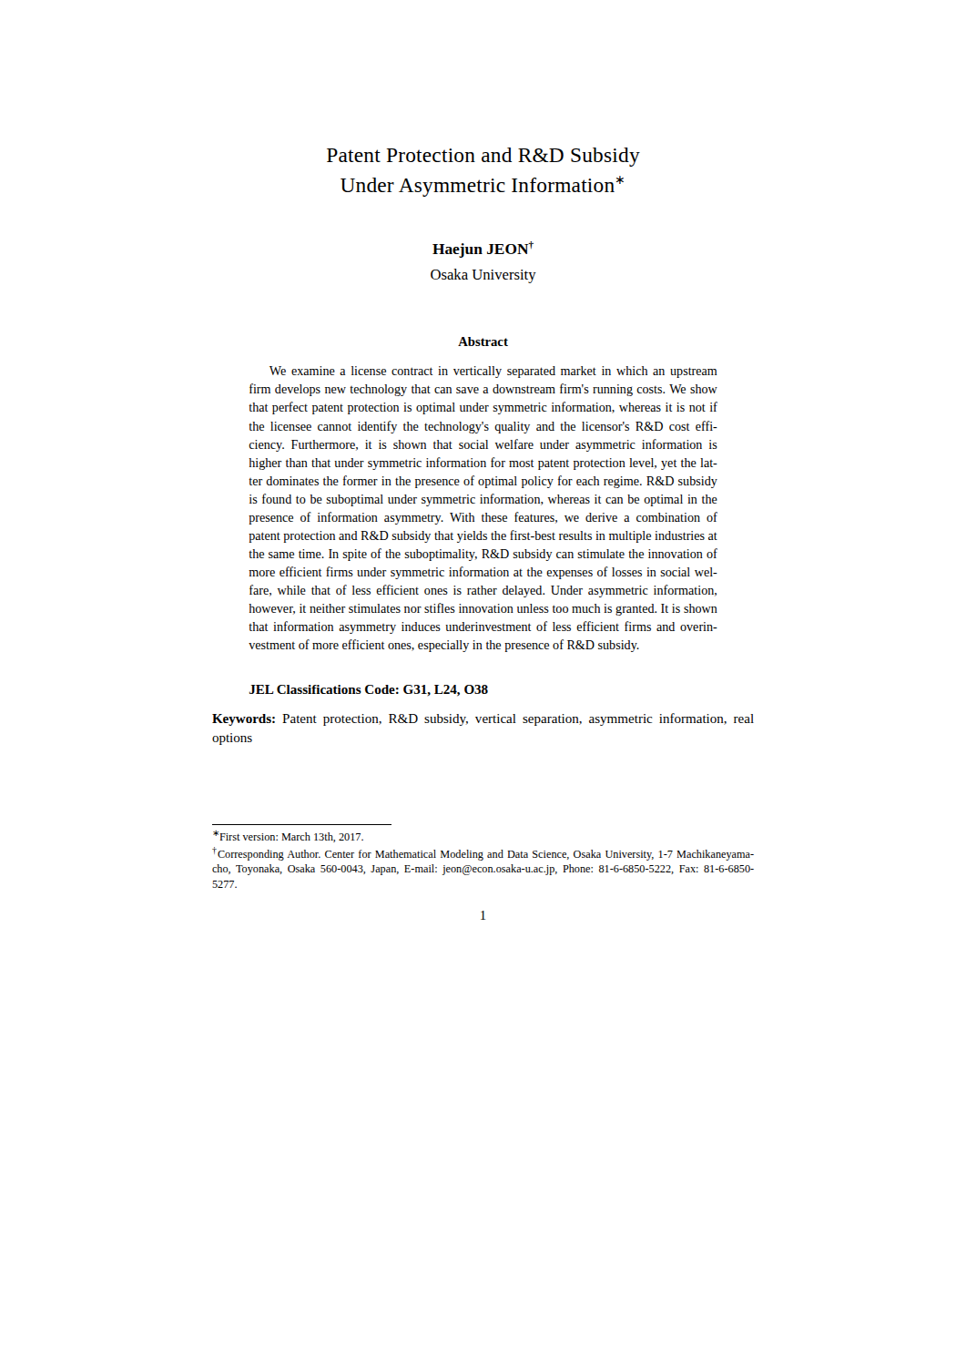Patent Protection and R&D Subsidy
Under Asymmetric Information∗
Haejun JEON†
Osaka University
Abstract
We examine a license contract in vertically separated market in which an upstream firm develops new technology that can save a downstream firm's running costs. We show that perfect patent protection is optimal under symmetric information, whereas it is not if the licensee cannot identify the technology's quality and the licensor's R&D cost efficiency. Furthermore, it is shown that social welfare under asymmetric information is higher than that under symmetric information for most patent protection level, yet the latter dominates the former in the presence of optimal policy for each regime. R&D subsidy is found to be suboptimal under symmetric information, whereas it can be optimal in the presence of information asymmetry. With these features, we derive a combination of patent protection and R&D subsidy that yields the first-best results in multiple industries at the same time. In spite of the suboptimality, R&D subsidy can stimulate the innovation of more efficient firms under symmetric information at the expenses of losses in social welfare, while that of less efficient ones is rather delayed. Under asymmetric information, however, it neither stimulates nor stifles innovation unless too much is granted. It is shown that information asymmetry induces underinvestment of less efficient firms and overinvestment of more efficient ones, especially in the presence of R&D subsidy.
JEL Classifications Code: G31, L24, O38
Keywords: Patent protection, R&D subsidy, vertical separation, asymmetric information, real options
∗First version: March 13th, 2017.
†Corresponding Author. Center for Mathematical Modeling and Data Science, Osaka University, 1-7 Machikaneyama-cho, Toyonaka, Osaka 560-0043, Japan, E-mail: jeon@econ.osaka-u.ac.jp, Phone: 81-6-6850-5222, Fax: 81-6-6850-5277.
1